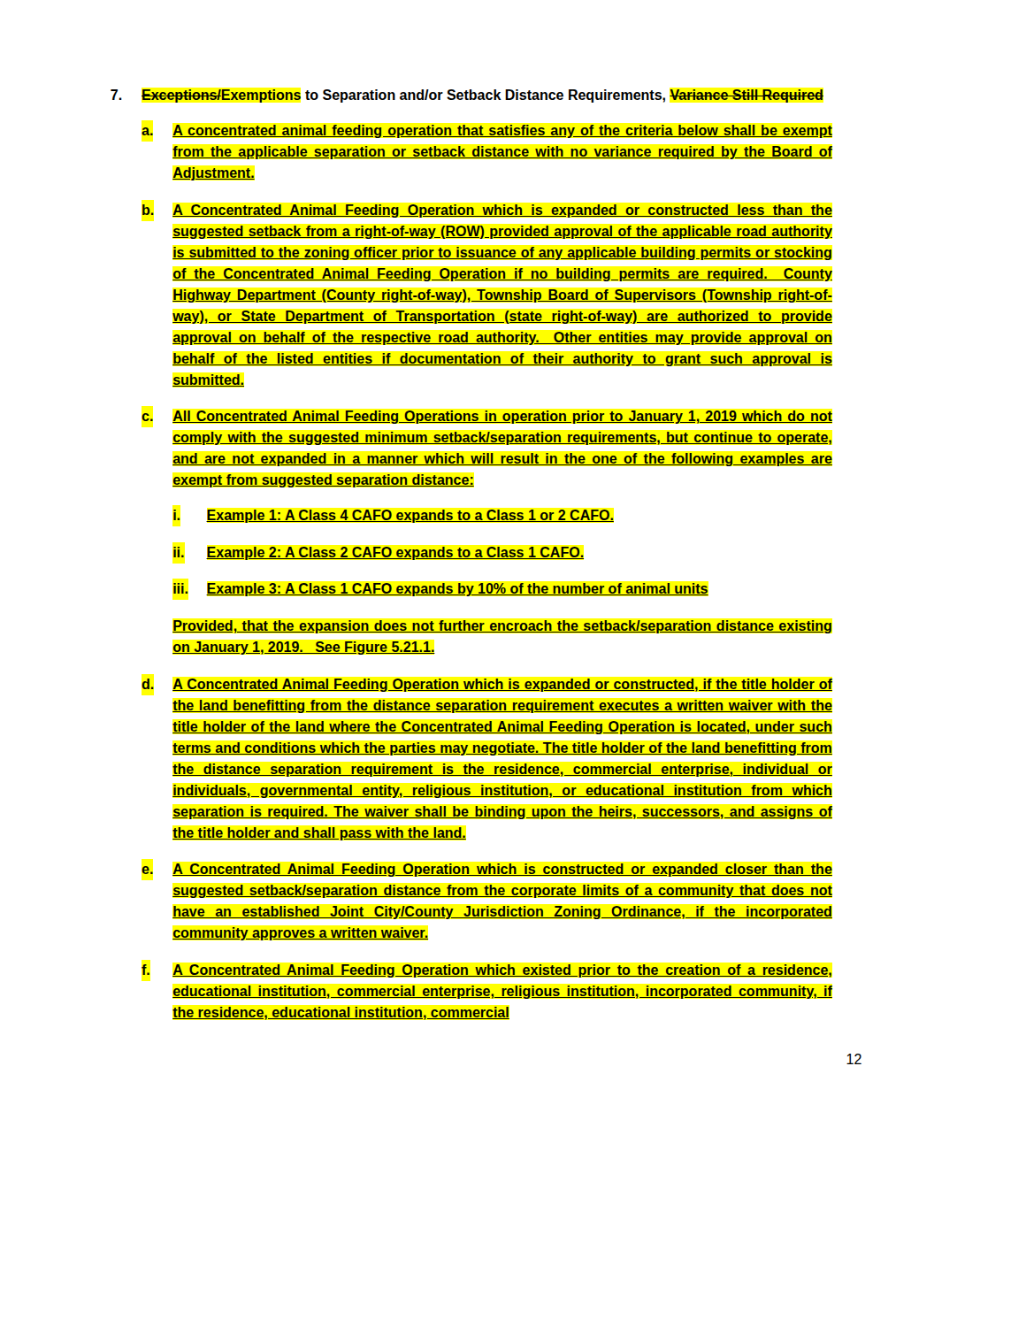7.
Exceptions/Exemptions to Separation and/or Setback Distance Requirements, Variance Still Required
a. A concentrated animal feeding operation that satisfies any of the criteria below shall be exempt from the applicable separation or setback distance with no variance required by the Board of Adjustment.
b. A Concentrated Animal Feeding Operation which is expanded or constructed less than the suggested setback from a right-of-way (ROW) provided approval of the applicable road authority is submitted to the zoning officer prior to issuance of any applicable building permits or stocking of the Concentrated Animal Feeding Operation if no building permits are required. County Highway Department (County right-of-way), Township Board of Supervisors (Township right-of-way), or State Department of Transportation (state right-of-way) are authorized to provide approval on behalf of the respective road authority. Other entities may provide approval on behalf of the listed entities if documentation of their authority to grant such approval is submitted.
c. All Concentrated Animal Feeding Operations in operation prior to January 1, 2019 which do not comply with the suggested minimum setback/separation requirements, but continue to operate, and are not expanded in a manner which will result in the one of the following examples are exempt from suggested separation distance:
i. Example 1: A Class 4 CAFO expands to a Class 1 or 2 CAFO.
ii. Example 2: A Class 2 CAFO expands to a Class 1 CAFO.
iii. Example 3: A Class 1 CAFO expands by 10% of the number of animal units
Provided, that the expansion does not further encroach the setback/separation distance existing on January 1, 2019. See Figure 5.21.1.
d. A Concentrated Animal Feeding Operation which is expanded or constructed, if the title holder of the land benefitting from the distance separation requirement executes a written waiver with the title holder of the land where the Concentrated Animal Feeding Operation is located, under such terms and conditions which the parties may negotiate. The title holder of the land benefitting from the distance separation requirement is the residence, commercial enterprise, individual or individuals, governmental entity, religious institution, or educational institution from which separation is required. The waiver shall be binding upon the heirs, successors, and assigns of the title holder and shall pass with the land.
e. A Concentrated Animal Feeding Operation which is constructed or expanded closer than the suggested setback/separation distance from the corporate limits of a community that does not have an established Joint City/County Jurisdiction Zoning Ordinance, if the incorporated community approves a written waiver.
f. A Concentrated Animal Feeding Operation which existed prior to the creation of a residence, educational institution, commercial enterprise, religious institution, incorporated community, if the residence, educational institution, commercial
12